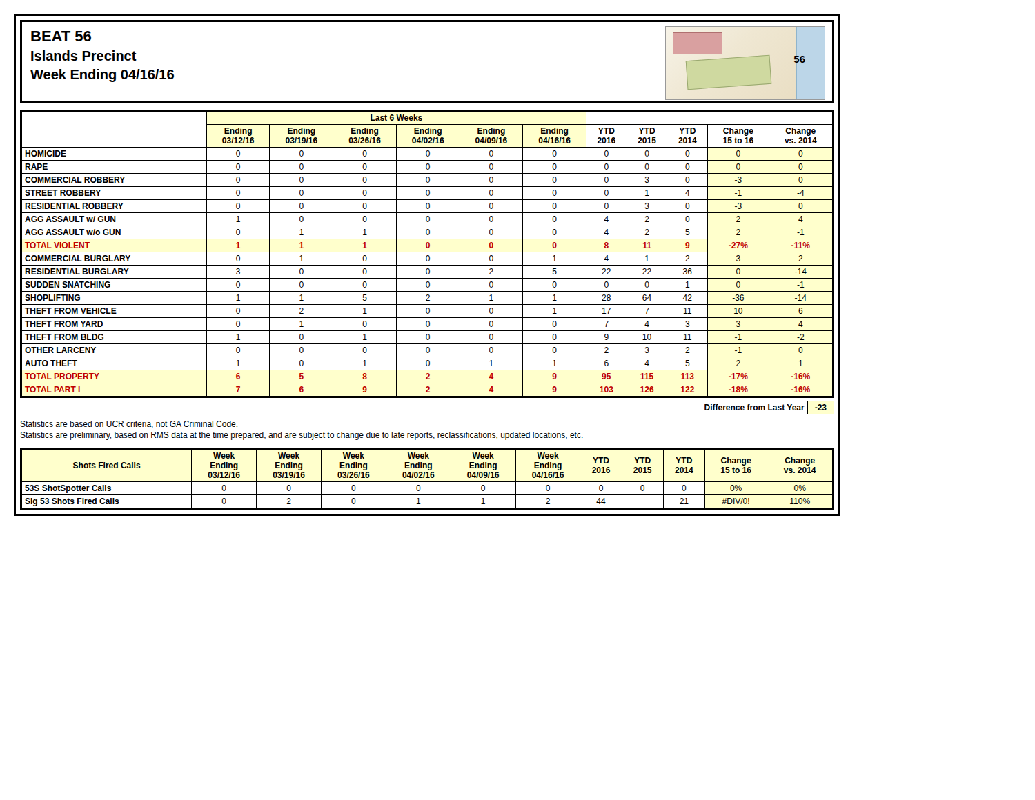BEAT 56
Islands Precinct
Week Ending 04/16/16
56
| | Last 6 Weeks | | | | | |
| --- | --- | --- | --- | --- | --- | --- |
| | Ending 03/12/16 | Ending 03/19/16 | Ending 03/26/16 | Ending 04/02/16 | Ending 04/09/16 | Ending 04/16/16 | YTD 2016 | YTD 2015 | YTD 2014 | Change 15 to 16 | Change vs. 2014 |
| HOMICIDE | 0 | 0 | 0 | 0 | 0 | 0 | 0 | 0 | 0 | 0 | 0 |
| RAPE | 0 | 0 | 0 | 0 | 0 | 0 | 0 | 0 | 0 | 0 | 0 |
| COMMERCIAL ROBBERY | 0 | 0 | 0 | 0 | 0 | 0 | 0 | 3 | 0 | -3 | 0 |
| STREET ROBBERY | 0 | 0 | 0 | 0 | 0 | 0 | 0 | 1 | 4 | -1 | -4 |
| RESIDENTIAL ROBBERY | 0 | 0 | 0 | 0 | 0 | 0 | 0 | 3 | 0 | -3 | 0 |
| AGG ASSAULT w/ GUN | 1 | 0 | 0 | 0 | 0 | 0 | 4 | 2 | 0 | 2 | 4 |
| AGG ASSAULT w/o GUN | 0 | 1 | 1 | 0 | 0 | 0 | 4 | 2 | 5 | 2 | -1 |
| TOTAL VIOLENT | 1 | 1 | 1 | 0 | 0 | 0 | 8 | 11 | 9 | -27% | -11% |
| COMMERCIAL BURGLARY | 0 | 1 | 0 | 0 | 0 | 1 | 4 | 1 | 2 | 3 | 2 |
| RESIDENTIAL BURGLARY | 3 | 0 | 0 | 0 | 2 | 5 | 22 | 22 | 36 | 0 | -14 |
| SUDDEN SNATCHING | 0 | 0 | 0 | 0 | 0 | 0 | 0 | 0 | 1 | 0 | -1 |
| SHOPLIFTING | 1 | 1 | 5 | 2 | 1 | 1 | 28 | 64 | 42 | -36 | -14 |
| THEFT FROM VEHICLE | 0 | 2 | 1 | 0 | 0 | 1 | 17 | 7 | 11 | 10 | 6 |
| THEFT FROM YARD | 0 | 1 | 0 | 0 | 0 | 0 | 7 | 4 | 3 | 3 | 4 |
| THEFT FROM BLDG | 1 | 0 | 1 | 0 | 0 | 0 | 9 | 10 | 11 | -1 | -2 |
| OTHER LARCENY | 0 | 0 | 0 | 0 | 0 | 0 | 2 | 3 | 2 | -1 | 0 |
| AUTO THEFT | 1 | 0 | 1 | 0 | 1 | 1 | 6 | 4 | 5 | 2 | 1 |
| TOTAL PROPERTY | 6 | 5 | 8 | 2 | 4 | 9 | 95 | 115 | 113 | -17% | -16% |
| TOTAL PART I | 7 | 6 | 9 | 2 | 4 | 9 | 103 | 126 | 122 | -18% | -16% |
Difference from Last Year-23
Statistics are based on UCR criteria, not GA Criminal Code.
Statistics are preliminary, based on RMS data at the time prepared, and are subject to change due to late reports, reclassifications, updated locations, etc.
| Shots Fired Calls | Week Ending 03/12/16 | Week Ending 03/19/16 | Week Ending 03/26/16 | Week Ending 04/02/16 | Week Ending 04/09/16 | Week Ending 04/16/16 | YTD 2016 | YTD 2015 | YTD 2014 | Change 15 to 16 | Change vs. 2014 |
| --- | --- | --- | --- | --- | --- | --- | --- | --- | --- | --- | --- |
| 53S ShotSpotter Calls | 0 | 0 | 0 | 0 | 0 | 0 | 0 | 0 | 0 | 0% | 0% |
| Sig 53 Shots Fired Calls | 0 | 2 | 0 | 1 | 1 | 2 | 44 | | 21 | #DIV/0! | 110% |